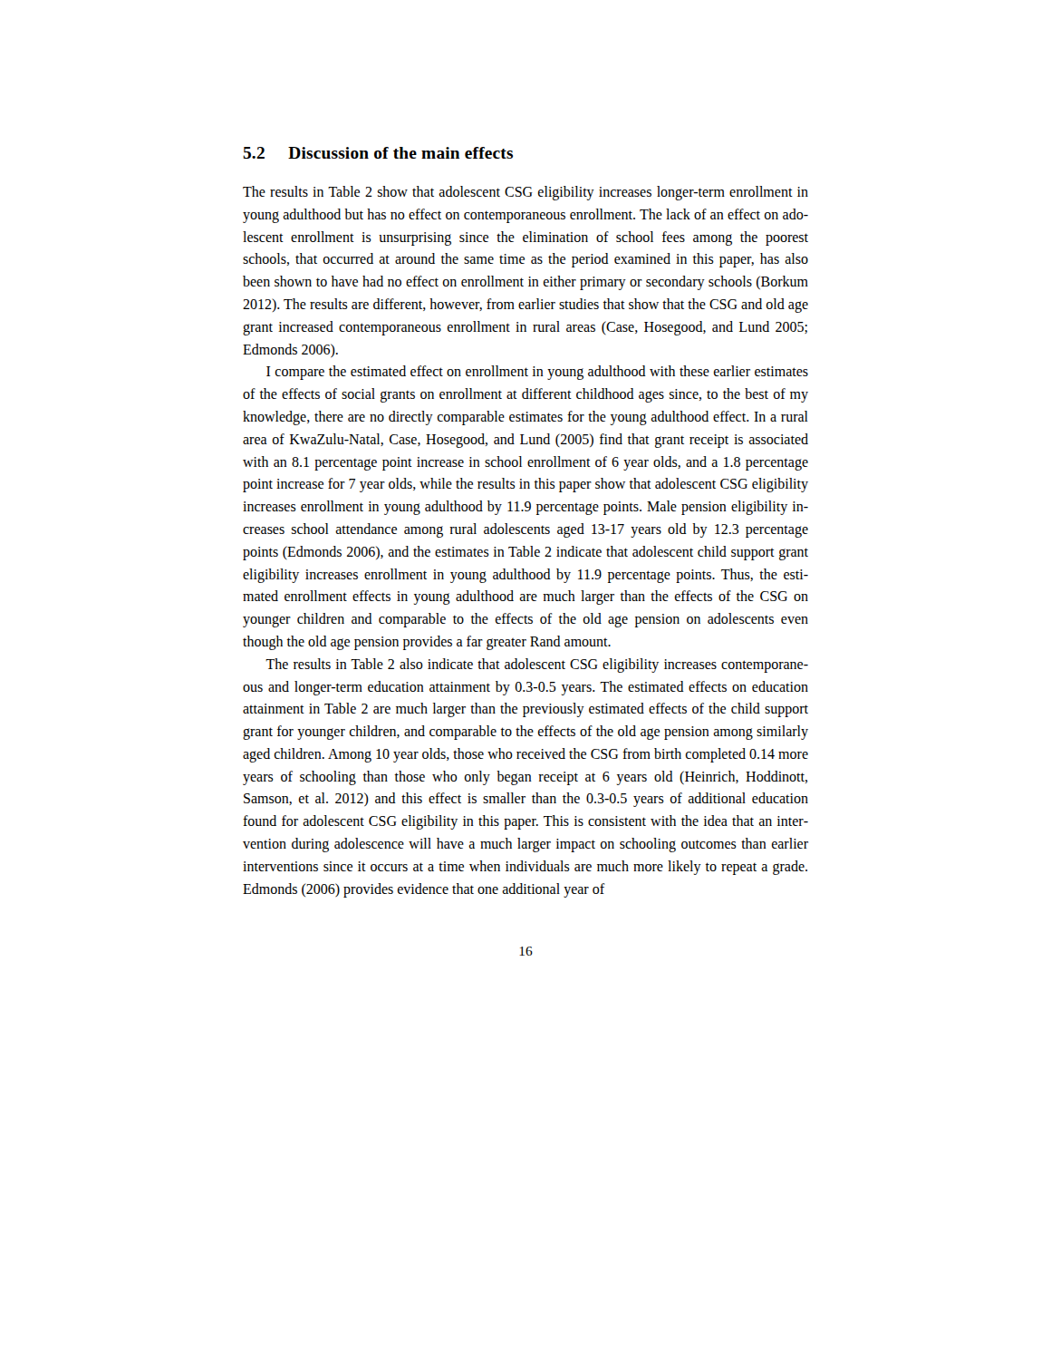5.2 Discussion of the main effects
The results in Table 2 show that adolescent CSG eligibility increases longer-term enrollment in young adulthood but has no effect on contemporaneous enrollment. The lack of an effect on adolescent enrollment is unsurprising since the elimination of school fees among the poorest schools, that occurred at around the same time as the period examined in this paper, has also been shown to have had no effect on enrollment in either primary or secondary schools (Borkum 2012). The results are different, however, from earlier studies that show that the CSG and old age grant increased contemporaneous enrollment in rural areas (Case, Hosegood, and Lund 2005; Edmonds 2006).
I compare the estimated effect on enrollment in young adulthood with these earlier estimates of the effects of social grants on enrollment at different childhood ages since, to the best of my knowledge, there are no directly comparable estimates for the young adulthood effect. In a rural area of KwaZulu-Natal, Case, Hosegood, and Lund (2005) find that grant receipt is associated with an 8.1 percentage point increase in school enrollment of 6 year olds, and a 1.8 percentage point increase for 7 year olds, while the results in this paper show that adolescent CSG eligibility increases enrollment in young adulthood by 11.9 percentage points. Male pension eligibility increases school attendance among rural adolescents aged 13-17 years old by 12.3 percentage points (Edmonds 2006), and the estimates in Table 2 indicate that adolescent child support grant eligibility increases enrollment in young adulthood by 11.9 percentage points. Thus, the estimated enrollment effects in young adulthood are much larger than the effects of the CSG on younger children and comparable to the effects of the old age pension on adolescents even though the old age pension provides a far greater Rand amount.
The results in Table 2 also indicate that adolescent CSG eligibility increases contemporaneous and longer-term education attainment by 0.3-0.5 years. The estimated effects on education attainment in Table 2 are much larger than the previously estimated effects of the child support grant for younger children, and comparable to the effects of the old age pension among similarly aged children. Among 10 year olds, those who received the CSG from birth completed 0.14 more years of schooling than those who only began receipt at 6 years old (Heinrich, Hoddinott, Samson, et al. 2012) and this effect is smaller than the 0.3-0.5 years of additional education found for adolescent CSG eligibility in this paper. This is consistent with the idea that an intervention during adolescence will have a much larger impact on schooling outcomes than earlier interventions since it occurs at a time when individuals are much more likely to repeat a grade. Edmonds (2006) provides evidence that one additional year of
16